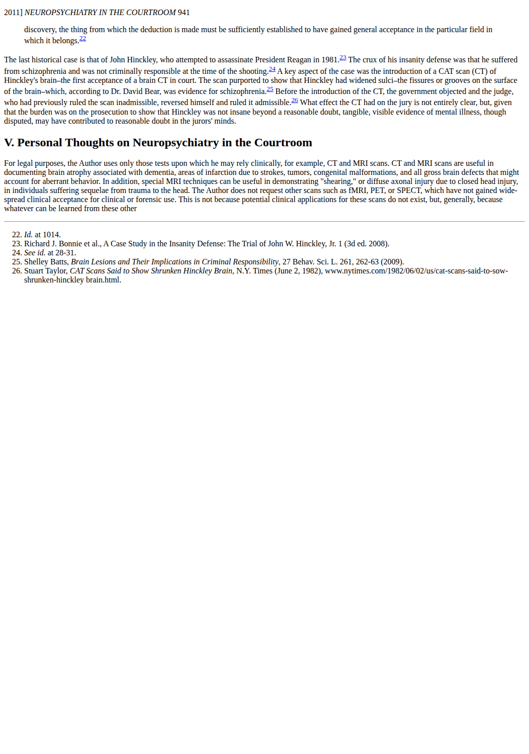2011] NEUROPSYCHIATRY IN THE COURTROOM 941
discovery, the thing from which the deduction is made must be sufficiently established to have gained general acceptance in the particular field in which it belongs.22
The last historical case is that of John Hinckley, who attempted to assassinate President Reagan in 1981.23 The crux of his insanity defense was that he suffered from schizophrenia and was not criminally responsible at the time of the shooting.24 A key aspect of the case was the introduction of a CAT scan (CT) of Hinckley's brain–the first acceptance of a brain CT in court. The scan purported to show that Hinckley had widened sulci–the fissures or grooves on the surface of the brain–which, according to Dr. David Bear, was evidence for schizophrenia.25 Before the introduction of the CT, the government objected and the judge, who had previously ruled the scan inadmissible, reversed himself and ruled it admissible.26 What effect the CT had on the jury is not entirely clear, but, given that the burden was on the prosecution to show that Hinckley was not insane beyond a reasonable doubt, tangible, visible evidence of mental illness, though disputed, may have contributed to reasonable doubt in the jurors' minds.
V. Personal Thoughts on Neuropsychiatry in the Courtroom
For legal purposes, the Author uses only those tests upon which he may rely clinically, for example, CT and MRI scans. CT and MRI scans are useful in documenting brain atrophy associated with dementia, areas of infarction due to strokes, tumors, congenital malformations, and all gross brain defects that might account for aberrant behavior. In addition, special MRI techniques can be useful in demonstrating "shearing," or diffuse axonal injury due to closed head injury, in individuals suffering sequelae from trauma to the head. The Author does not request other scans such as fMRI, PET, or SPECT, which have not gained wide-spread clinical acceptance for clinical or forensic use. This is not because potential clinical applications for these scans do not exist, but, generally, because whatever can be learned from these other
Id. at 1014.
Richard J. Bonnie et al., A Case Study in the Insanity Defense: The Trial of John W. Hinckley, Jr. 1 (3d ed. 2008).
See id. at 28-31.
Shelley Batts, Brain Lesions and Their Implications in Criminal Responsibility, 27 Behav. Sci. L. 261, 262-63 (2009).
Stuart Taylor, CAT Scans Said to Show Shrunken Hinckley Brain, N.Y. Times (June 2, 1982), www.nytimes.com/1982/06/02/us/cat-scans-said-to-sow-shrunken-hinckley brain.html.